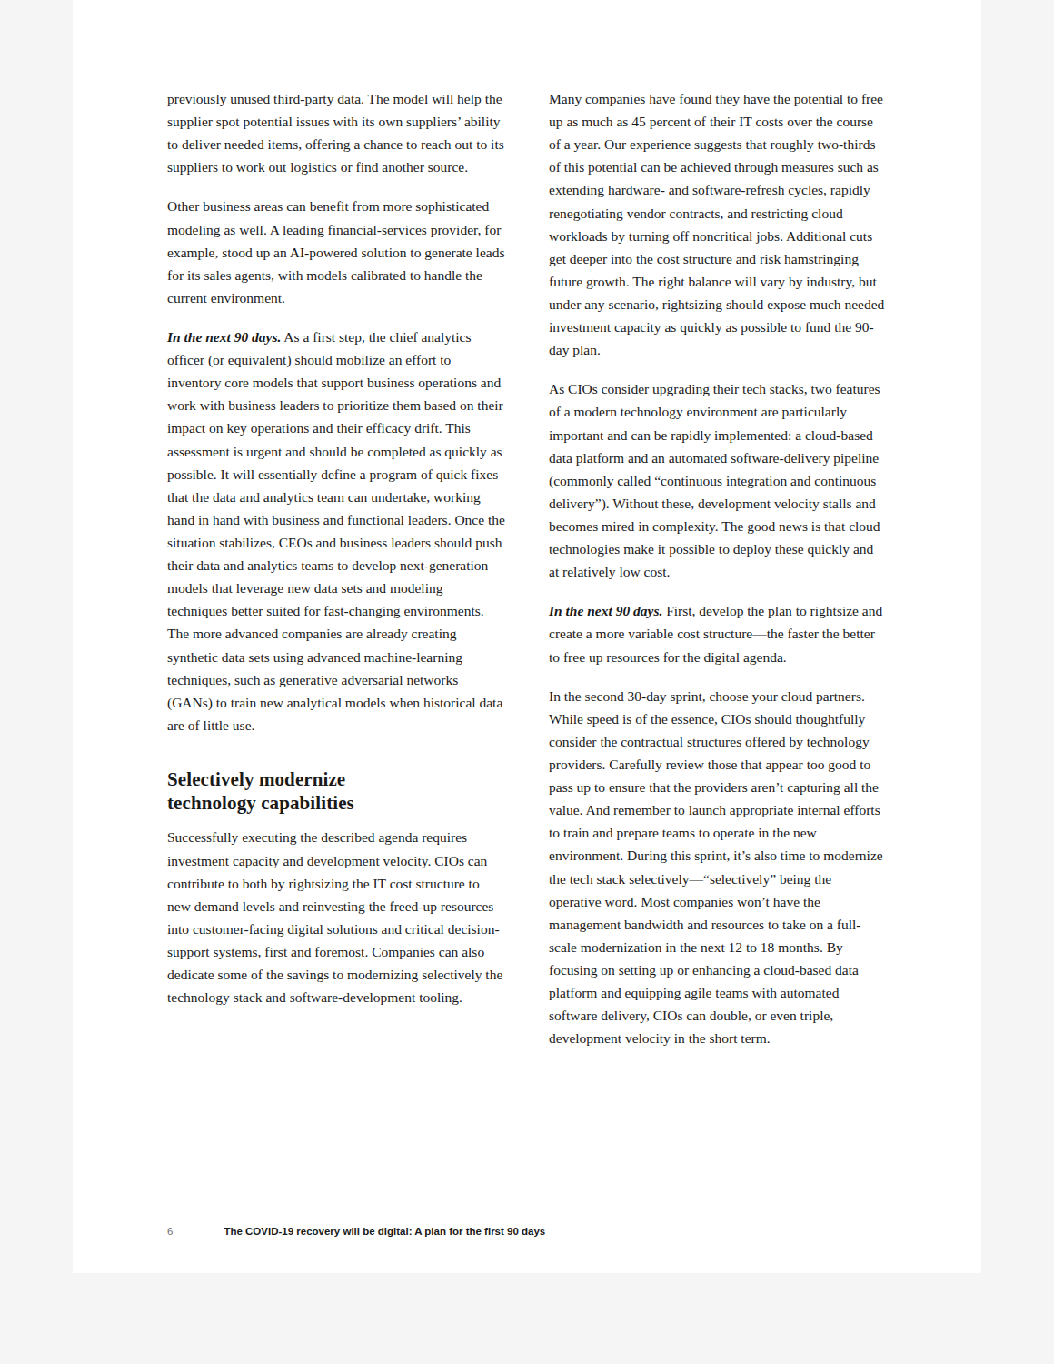previously unused third-party data. The model will help the supplier spot potential issues with its own suppliers’ ability to deliver needed items, offering a chance to reach out to its suppliers to work out logistics or find another source.
Other business areas can benefit from more sophisticated modeling as well. A leading financial-services provider, for example, stood up an AI-powered solution to generate leads for its sales agents, with models calibrated to handle the current environment.
In the next 90 days. As a first step, the chief analytics officer (or equivalent) should mobilize an effort to inventory core models that support business operations and work with business leaders to prioritize them based on their impact on key operations and their efficacy drift. This assessment is urgent and should be completed as quickly as possible. It will essentially define a program of quick fixes that the data and analytics team can undertake, working hand in hand with business and functional leaders. Once the situation stabilizes, CEOs and business leaders should push their data and analytics teams to develop next-generation models that leverage new data sets and modeling techniques better suited for fast-changing environments. The more advanced companies are already creating synthetic data sets using advanced machine-learning techniques, such as generative adversarial networks (GANs) to train new analytical models when historical data are of little use.
Selectively modernize
technology capabilities
Successfully executing the described agenda requires investment capacity and development velocity. CIOs can contribute to both by rightsizing the IT cost structure to new demand levels and reinvesting the freed-up resources into customer-facing digital solutions and critical decision-support systems, first and foremost. Companies can also dedicate some of the savings to modernizing selectively the technology stack and software-development tooling.
Many companies have found they have the potential to free up as much as 45 percent of their IT costs over the course of a year. Our experience suggests that roughly two-thirds of this potential can be achieved through measures such as extending hardware- and software-refresh cycles, rapidly renegotiating vendor contracts, and restricting cloud workloads by turning off noncritical jobs. Additional cuts get deeper into the cost structure and risk hamstringing future growth. The right balance will vary by industry, but under any scenario, rightsizing should expose much needed investment capacity as quickly as possible to fund the 90-day plan.
As CIOs consider upgrading their tech stacks, two features of a modern technology environment are particularly important and can be rapidly implemented: a cloud-based data platform and an automated software-delivery pipeline (commonly called “continuous integration and continuous delivery”). Without these, development velocity stalls and becomes mired in complexity. The good news is that cloud technologies make it possible to deploy these quickly and at relatively low cost.
In the next 90 days. First, develop the plan to rightsize and create a more variable cost structure—the faster the better to free up resources for the digital agenda.
In the second 30-day sprint, choose your cloud partners. While speed is of the essence, CIOs should thoughtfully consider the contractual structures offered by technology providers. Carefully review those that appear too good to pass up to ensure that the providers aren’t capturing all the value. And remember to launch appropriate internal efforts to train and prepare teams to operate in the new environment. During this sprint, it’s also time to modernize the tech stack selectively—“selectively” being the operative word. Most companies won’t have the management bandwidth and resources to take on a full-scale modernization in the next 12 to 18 months. By focusing on setting up or enhancing a cloud-based data platform and equipping agile teams with automated software delivery, CIOs can double, or even triple, development velocity in the short term.
6 The COVID-19 recovery will be digital: A plan for the first 90 days